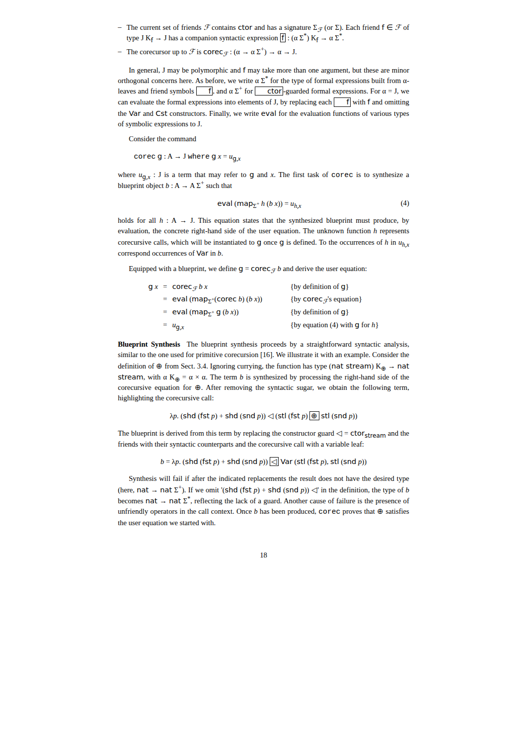The current set of friends ℱ contains ctor and has a signature Σℱ (or Σ). Each friend f ∈ ℱ of type J Kf → J has a companion syntactic expression f : (α Σ*) Kf → α Σ*.
The corecursor up to ℱ is corecℱ : (α → α Σ+) → α → J.
In general, J may be polymorphic and f may take more than one argument, but these are minor orthogonal concerns here. As before, we write α Σ* for the type of formal expressions built from α-leaves and friend symbols f, and α Σ+ for ctor-guarded formal expressions. For α = J, we can evaluate the formal expressions into elements of J, by replacing each f with f and omitting the Var and Cst constructors. Finally, we write eval for the evaluation functions of various types of symbolic expressions to J.
Consider the command
corec g : A → J where g x = ug,x
where ug,x : J is a term that may refer to g and x. The first task of corec is to synthesize a blueprint object b : A → A Σ+ such that
(4) eval (mapΣ+ h (b x)) = uh,x
holds for all h : A → J. This equation states that the synthesized blueprint must produce, by evaluation, the concrete right-hand side of the user equation. The unknown function h represents corecursive calls, which will be instantiated to g once g is defined. To the occurrences of h in uh,x correspond occurrences of Var in b.
Equipped with a blueprint, we define g = corecℱ b and derive the user equation:
| g x | = | corec ℱ b x | {by definition of g } |
| | = | eval ( map Σ + ( corec b ) ( b x )) | {by corec ℱ 's equation} |
| | = | eval ( map Σ + g ( b x )) | {by definition of g } |
| | = | u g , x | {by equation (4) with g for h } |
Blueprint Synthesis
The blueprint synthesis proceeds by a straightforward syntactic analysis, similar to the one used for primitive corecursion [16]. We illustrate it with an example. Consider the definition of ⊕ from Sect. 3.4. Ignoring currying, the function has type (nat stream) K⊕ → nat stream, with α K⊕ = α × α. The term b is synthesized by processing the right-hand side of the corecursive equation for ⊕. After removing the syntactic sugar, we obtain the following term, highlighting the corecursive call:
λp. (shd (fst p) + shd (snd p)) ◁ (stl (fst p) ⊕ stl (snd p))
The blueprint is derived from this term by replacing the constructor guard ◁ = ctorstream and the friends with their syntactic counterparts and the corecursive call with a variable leaf:
b = λp. (shd (fst p) + shd (snd p)) ◁ Var (stl (fst p), stl (snd p))
Synthesis will fail if after the indicated replacements the result does not have the desired type (here, nat → nat Σ+). If we omit '(shd (fst p) + shd (snd p)) ◁' in the definition, the type of b becomes nat → nat Σ*, reflecting the lack of a guard. Another cause of failure is the presence of unfriendly operators in the call context. Once b has been produced, corec proves that ⊕ satisfies the user equation we started with.
18